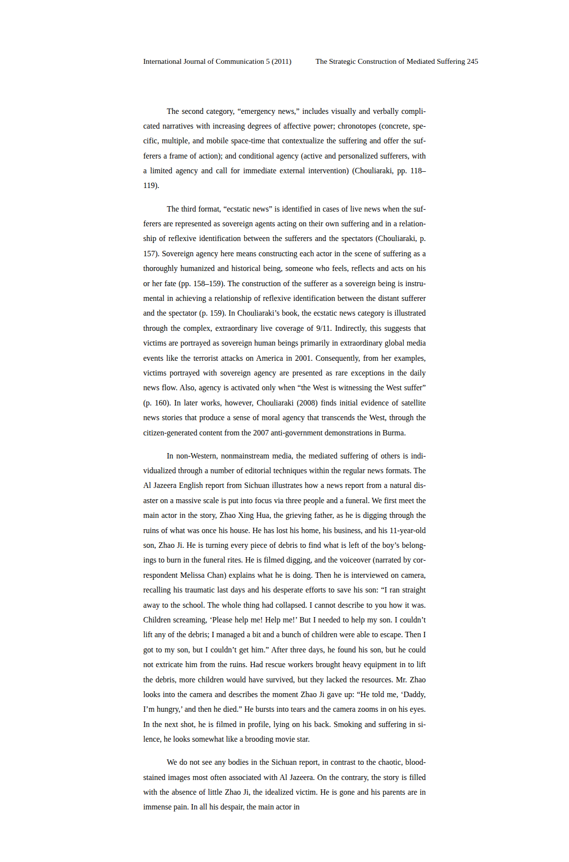International Journal of Communication 5 (2011) The Strategic Construction of Mediated Suffering 245
The second category, “emergency news,” includes visually and verbally complicated narratives with increasing degrees of affective power; chronotopes (concrete, specific, multiple, and mobile space-time that contextualize the suffering and offer the sufferers a frame of action); and conditional agency (active and personalized sufferers, with a limited agency and call for immediate external intervention) (Chouliaraki, pp. 118–119).
The third format, “ecstatic news” is identified in cases of live news when the sufferers are represented as sovereign agents acting on their own suffering and in a relationship of reflexive identification between the sufferers and the spectators (Chouliaraki, p. 157). Sovereign agency here means constructing each actor in the scene of suffering as a thoroughly humanized and historical being, someone who feels, reflects and acts on his or her fate (pp. 158–159). The construction of the sufferer as a sovereign being is instrumental in achieving a relationship of reflexive identification between the distant sufferer and the spectator (p. 159). In Chouliaraki’s book, the ecstatic news category is illustrated through the complex, extraordinary live coverage of 9/11. Indirectly, this suggests that victims are portrayed as sovereign human beings primarily in extraordinary global media events like the terrorist attacks on America in 2001. Consequently, from her examples, victims portrayed with sovereign agency are presented as rare exceptions in the daily news flow. Also, agency is activated only when “the West is witnessing the West suffer” (p. 160). In later works, however, Chouliaraki (2008) finds initial evidence of satellite news stories that produce a sense of moral agency that transcends the West, through the citizen-generated content from the 2007 anti-government demonstrations in Burma.
In non-Western, nonmainstream media, the mediated suffering of others is individualized through a number of editorial techniques within the regular news formats. The Al Jazeera English report from Sichuan illustrates how a news report from a natural disaster on a massive scale is put into focus via three people and a funeral. We first meet the main actor in the story, Zhao Xing Hua, the grieving father, as he is digging through the ruins of what was once his house. He has lost his home, his business, and his 11-year-old son, Zhao Ji. He is turning every piece of debris to find what is left of the boy’s belongings to burn in the funeral rites. He is filmed digging, and the voiceover (narrated by correspondent Melissa Chan) explains what he is doing. Then he is interviewed on camera, recalling his traumatic last days and his desperate efforts to save his son: “I ran straight away to the school. The whole thing had collapsed. I cannot describe to you how it was. Children screaming, ‘Please help me! Help me!’ But I needed to help my son. I couldn’t lift any of the debris; I managed a bit and a bunch of children were able to escape. Then I got to my son, but I couldn’t get him.” After three days, he found his son, but he could not extricate him from the ruins. Had rescue workers brought heavy equipment in to lift the debris, more children would have survived, but they lacked the resources. Mr. Zhao looks into the camera and describes the moment Zhao Ji gave up: “He told me, ‘Daddy, I’m hungry,’ and then he died.” He bursts into tears and the camera zooms in on his eyes. In the next shot, he is filmed in profile, lying on his back. Smoking and suffering in silence, he looks somewhat like a brooding movie star.
We do not see any bodies in the Sichuan report, in contrast to the chaotic, bloodstained images most often associated with Al Jazeera. On the contrary, the story is filled with the absence of little Zhao Ji, the idealized victim. He is gone and his parents are in immense pain. In all his despair, the main actor in